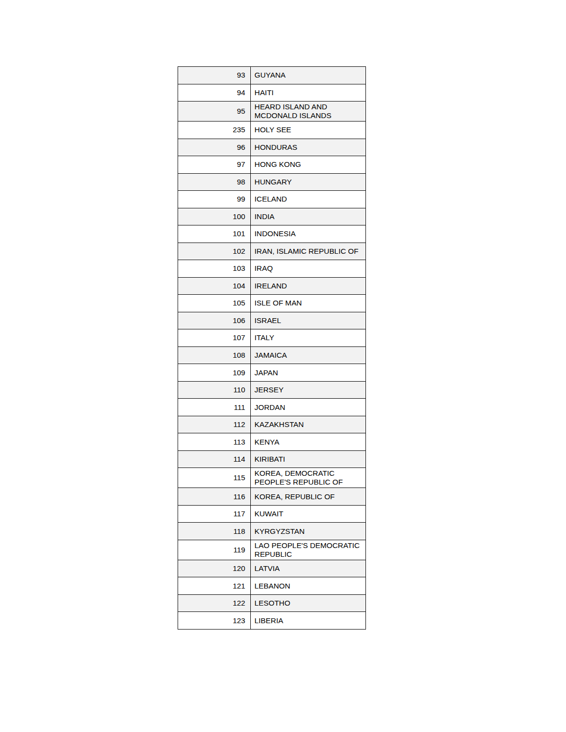| 93 | GUYANA |
| 94 | HAITI |
| 95 | HEARD ISLAND AND MCDONALD ISLANDS |
| 235 | HOLY SEE |
| 96 | HONDURAS |
| 97 | HONG KONG |
| 98 | HUNGARY |
| 99 | ICELAND |
| 100 | INDIA |
| 101 | INDONESIA |
| 102 | IRAN, ISLAMIC REPUBLIC OF |
| 103 | IRAQ |
| 104 | IRELAND |
| 105 | ISLE OF MAN |
| 106 | ISRAEL |
| 107 | ITALY |
| 108 | JAMAICA |
| 109 | JAPAN |
| 110 | JERSEY |
| 111 | JORDAN |
| 112 | KAZAKHSTAN |
| 113 | KENYA |
| 114 | KIRIBATI |
| 115 | KOREA, DEMOCRATIC PEOPLE'S REPUBLIC OF |
| 116 | KOREA, REPUBLIC OF |
| 117 | KUWAIT |
| 118 | KYRGYZSTAN |
| 119 | LAO PEOPLE'S DEMOCRATIC REPUBLIC |
| 120 | LATVIA |
| 121 | LEBANON |
| 122 | LESOTHO |
| 123 | LIBERIA |